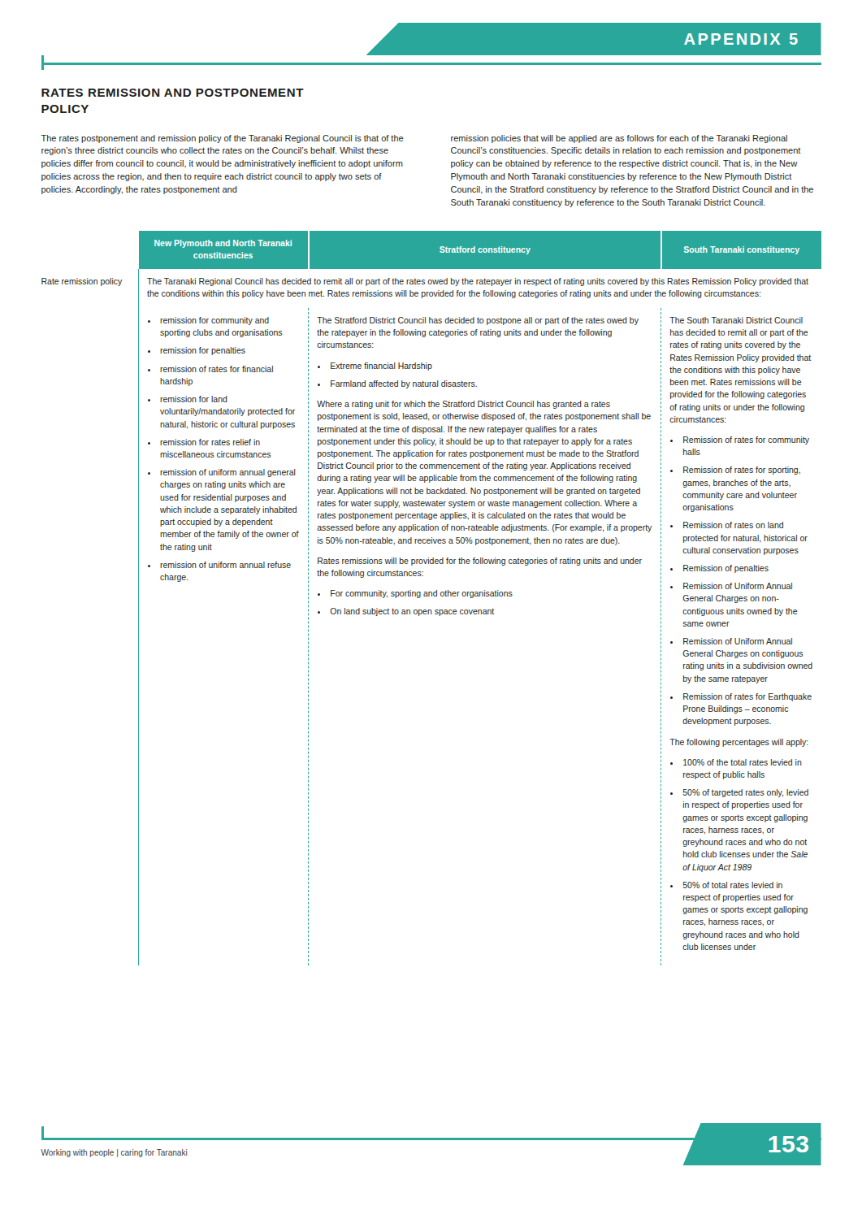APPENDIX 5
Rates remission and postponement
policy
The rates postponement and remission policy of the Taranaki Regional Council is that of the region’s three district councils who collect the rates on the Council’s behalf. Whilst these policies differ from council to council, it would be administratively inefficient to adopt uniform policies across the region, and then to require each district council to apply two sets of policies. Accordingly, the rates postponement and
remission policies that will be applied are as follows for each of the Taranaki Regional Council’s constituencies. Specific details in relation to each remission and postponement policy can be obtained by reference to the respective district council. That is, in the New Plymouth and North Taranaki constituencies by reference to the New Plymouth District Council, in the Stratford constituency by reference to the Stratford District Council and in the South Taranaki constituency by reference to the South Taranaki District Council.
| | New Plymouth and North Taranaki constituencies | Stratford constituency | South Taranaki constituency |
| --- | --- | --- | --- |
| Rate remission policy | The Taranaki Regional Council has decided to remit all or part of the rates owed by the ratepayer in respect of rating units covered by this Rates Remission Policy provided that the conditions within this policy have been met. Rates remissions will be provided for the following categories of rating units and under the following circumstances: |
| | remission for community and sporting clubs and organisations remission for penalties remission of rates for financial hardship remission for land voluntarily/mandatorily protected for natural, historic or cultural purposes remission for rates relief in miscellaneous circumstances remission of uniform annual general charges on rating units which are used for residential purposes and which include a separately inhabited part occupied by a dependent member of the family of the owner of the rating unit remission of uniform annual refuse charge. | The Stratford District Council has decided to postpone all or part of the rates owed by the ratepayer in the following categories of rating units and under the following circumstances: Extreme financial Hardship Farmland affected by natural disasters. Where a rating unit for which the Stratford District Council has granted a rates postponement is sold, leased, or otherwise disposed of, the rates postponement shall be terminated at the time of disposal. If the new ratepayer qualifies for a rates postponement under this policy, it should be up to that ratepayer to apply for a rates postponement. The application for rates postponement must be made to the Stratford District Council prior to the commencement of the rating year. Applications received during a rating year will be applicable from the commencement of the following rating year. Applications will not be backdated. No postponement will be granted on targeted rates for water supply, wastewater system or waste management collection. Where a rates postponement percentage applies, it is calculated on the rates that would be assessed before any application of non-rateable adjustments. (For example, if a property is 50% non-rateable, and receives a 50% postponement, then no rates are due). Rates remissions will be provided for the following categories of rating units and under the following circumstances: For community, sporting and other organisations On land subject to an open space covenant | The South Taranaki District Council has decided to remit all or part of the rates of rating units covered by the Rates Remission Policy provided that the conditions with this policy have been met. Rates remissions will be provided for the following categories of rating units or under the following circumstances: Remission of rates for community halls Remission of rates for sporting, games, branches of the arts, community care and volunteer organisations Remission of rates on land protected for natural, historical or cultural conservation purposes Remission of penalties Remission of Uniform Annual General Charges on non-contiguous units owned by the same owner Remission of Uniform Annual General Charges on contiguous rating units in a subdivision owned by the same ratepayer Remission of rates for Earthquake Prone Buildings – economic development purposes. The following percentages will apply: 100% of the total rates levied in respect of public halls 50% of targeted rates only, levied in respect of properties used for games or sports except galloping races, harness races, or greyhound races and who do not hold club licenses under the Sale of Liquor Act 1989 50% of total rates levied in respect of properties used for games or sports except galloping races, harness races, or greyhound races and who hold club licenses under |
Working with people | caring for Taranaki
Taranaki
Regional Council
153